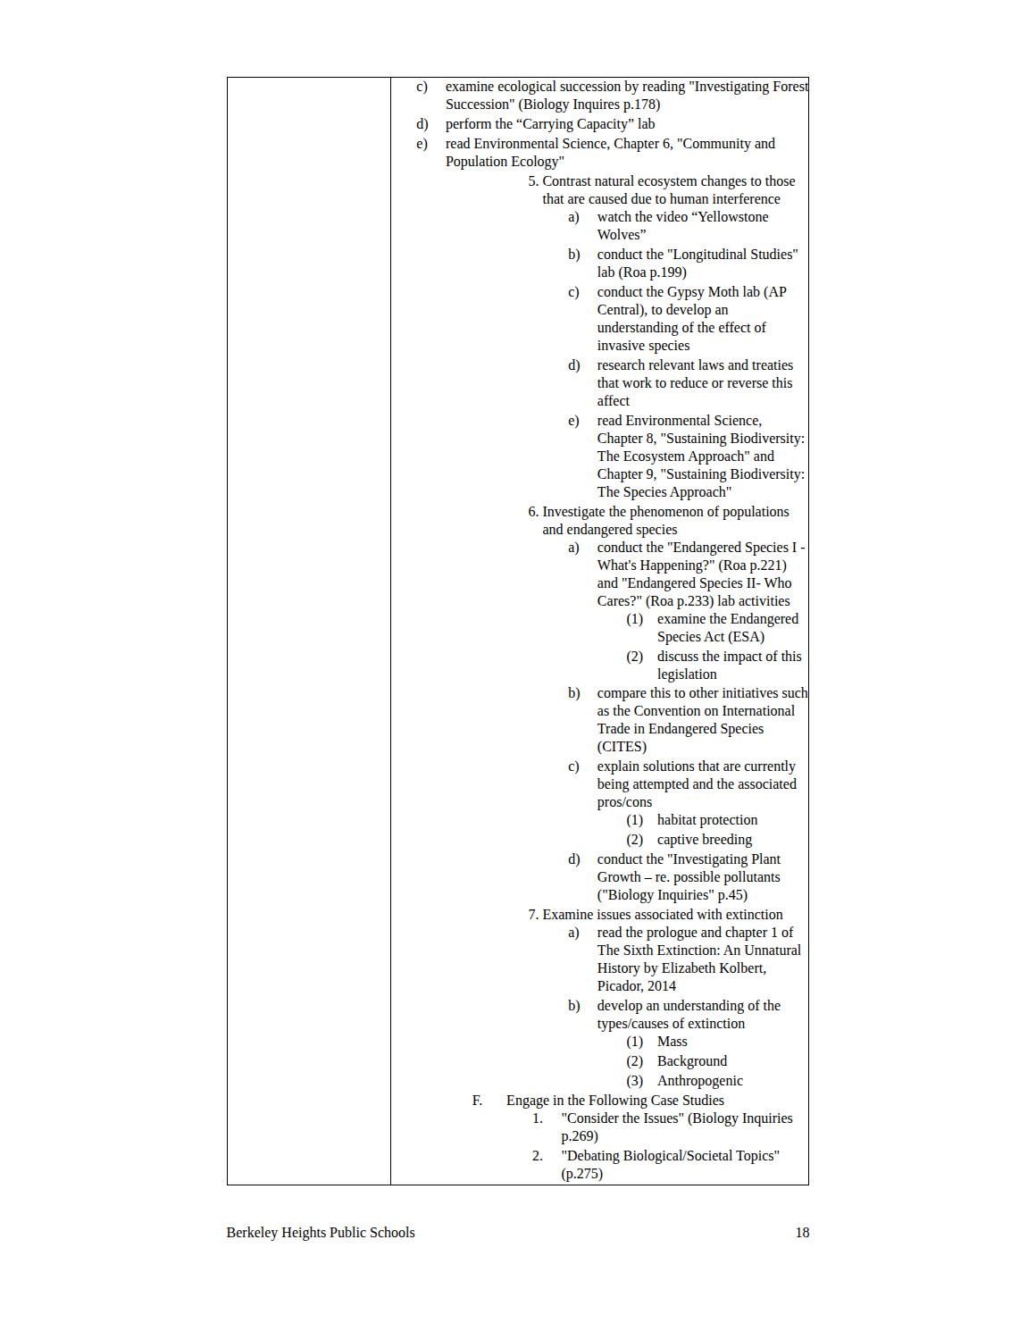| | examine ecological succession by reading "Investigating Forest Succession" (Biology Inquires p.178) perform the “Carrying Capacity” lab read Environmental Science, Chapter 6, "Community and Population Ecology" Contrast natural ecosystem changes to those that are caused due to human interference watch the video “Yellowstone Wolves” conduct the "Longitudinal Studies" lab (Roa p.199) conduct the Gypsy Moth lab (AP Central), to develop an understanding of the effect of invasive species research relevant laws and treaties that work to reduce or reverse this affect read Environmental Science, Chapter 8, "Sustaining Biodiversity: The Ecosystem Approach" and Chapter 9, "Sustaining Biodiversity: The Species Approach" Investigate the phenomenon of populations and endangered species conduct the "Endangered Species I - What's Happening?" (Roa p.221) and "Endangered Species II- Who Cares?" (Roa p.233) lab activities examine the Endangered Species Act (ESA) discuss the impact of this legislation compare this to other initiatives such as the Convention on International Trade in Endangered Species (CITES) explain solutions that are currently being attempted and the associated pros/cons habitat protection captive breeding conduct the "Investigating Plant Growth – re. possible pollutants ("Biology Inquiries" p.45) Examine issues associated with extinction read the prologue and chapter 1 of The Sixth Extinction: An Unnatural History by Elizabeth Kolbert, Picador, 2014 develop an understanding of the types/causes of extinction Mass Background Anthropogenic Engage in the Following Case Studies "Consider the Issues" (Biology Inquiries p.269) "Debating Biological/Societal Topics" (p.275) |
Berkeley Heights Public Schools
18